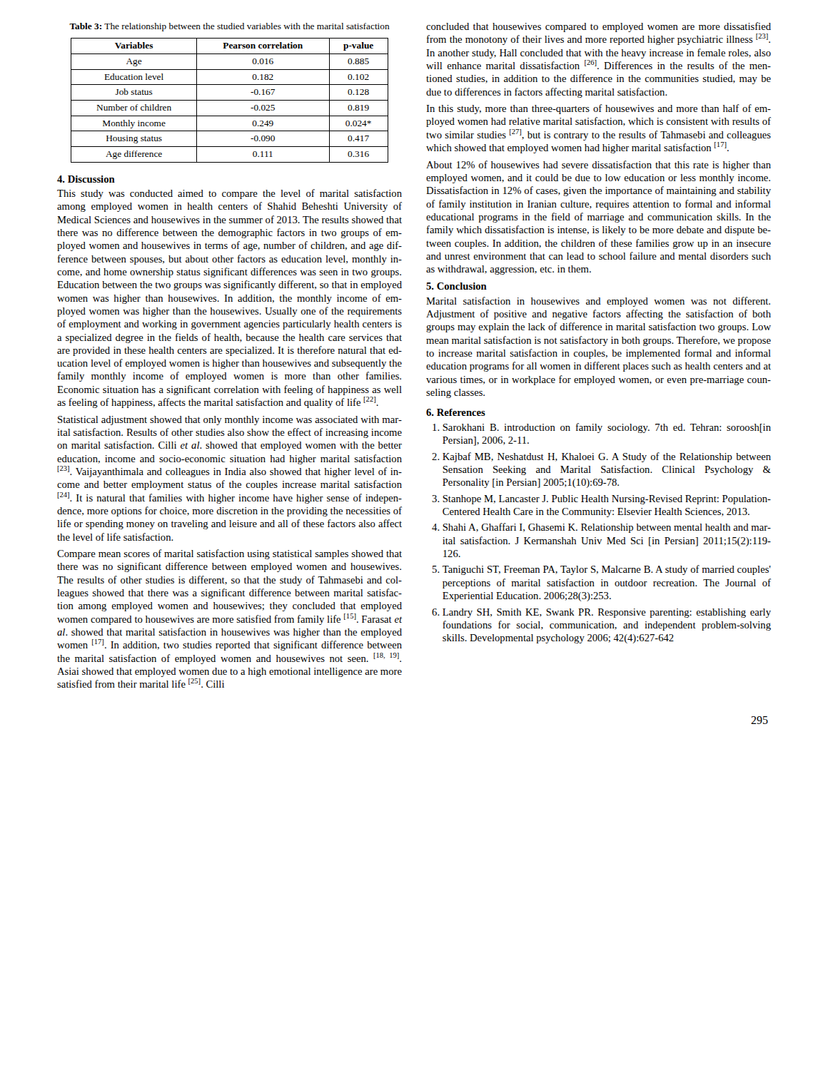Table 3: The relationship between the studied variables with the marital satisfaction
| Variables | Pearson correlation | p-value |
| --- | --- | --- |
| Age | 0.016 | 0.885 |
| Education level | 0.182 | 0.102 |
| Job status | -0.167 | 0.128 |
| Number of children | -0.025 | 0.819 |
| Monthly income | 0.249 | 0.024* |
| Housing status | -0.090 | 0.417 |
| Age difference | 0.111 | 0.316 |
4. Discussion
This study was conducted aimed to compare the level of marital satisfaction among employed women in health centers of Shahid Beheshti University of Medical Sciences and housewives in the summer of 2013. The results showed that there was no difference between the demographic factors in two groups of employed women and housewives in terms of age, number of children, and age difference between spouses, but about other factors as education level, monthly income, and home ownership status significant differences was seen in two groups. Education between the two groups was significantly different, so that in employed women was higher than housewives. In addition, the monthly income of employed women was higher than the housewives. Usually one of the requirements of employment and working in government agencies particularly health centers is a specialized degree in the fields of health, because the health care services that are provided in these health centers are specialized. It is therefore natural that education level of employed women is higher than housewives and subsequently the family monthly income of employed women is more than other families. Economic situation has a significant correlation with feeling of happiness as well as feeling of happiness, affects the marital satisfaction and quality of life [22].
Statistical adjustment showed that only monthly income was associated with marital satisfaction. Results of other studies also show the effect of increasing income on marital satisfaction. Cilli et al. showed that employed women with the better education, income and socio-economic situation had higher marital satisfaction [23]. Vaijayanthimala and colleagues in India also showed that higher level of income and better employment status of the couples increase marital satisfaction [24]. It is natural that families with higher income have higher sense of independence, more options for choice, more discretion in the providing the necessities of life or spending money on traveling and leisure and all of these factors also affect the level of life satisfaction.
Compare mean scores of marital satisfaction using statistical samples showed that there was no significant difference between employed women and housewives. The results of other studies is different, so that the study of Tahmasebi and colleagues showed that there was a significant difference between marital satisfaction among employed women and housewives; they concluded that employed women compared to housewives are more satisfied from family life [15]. Farasat et al. showed that marital satisfaction in housewives was higher than the employed women [17]. In addition, two studies reported that significant difference between the marital satisfaction of employed women and housewives not seen. [18, 19]. Asiai showed that employed women due to a high emotional intelligence are more satisfied from their marital life [25]. Cilli
concluded that housewives compared to employed women are more dissatisfied from the monotony of their lives and more reported higher psychiatric illness [23]. In another study, Hall concluded that with the heavy increase in female roles, also will enhance marital dissatisfaction [26]. Differences in the results of the mentioned studies, in addition to the difference in the communities studied, may be due to differences in factors affecting marital satisfaction.
In this study, more than three-quarters of housewives and more than half of employed women had relative marital satisfaction, which is consistent with results of two similar studies [27], but is contrary to the results of Tahmasebi and colleagues which showed that employed women had higher marital satisfaction [17].
About 12% of housewives had severe dissatisfaction that this rate is higher than employed women, and it could be due to low education or less monthly income. Dissatisfaction in 12% of cases, given the importance of maintaining and stability of family institution in Iranian culture, requires attention to formal and informal educational programs in the field of marriage and communication skills. In the family which dissatisfaction is intense, is likely to be more debate and dispute between couples. In addition, the children of these families grow up in an insecure and unrest environment that can lead to school failure and mental disorders such as withdrawal, aggression, etc. in them.
5. Conclusion
Marital satisfaction in housewives and employed women was not different. Adjustment of positive and negative factors affecting the satisfaction of both groups may explain the lack of difference in marital satisfaction two groups. Low mean marital satisfaction is not satisfactory in both groups. Therefore, we propose to increase marital satisfaction in couples, be implemented formal and informal education programs for all women in different places such as health centers and at various times, or in workplace for employed women, or even pre-marriage counseling classes.
6. References
Sarokhani B. introduction on family sociology. 7th ed. Tehran: soroosh[in Persian], 2006, 2-11.
Kajbaf MB, Neshatdust H, Khaloei G. A Study of the Relationship between Sensation Seeking and Marital Satisfaction. Clinical Psychology & Personality [in Persian] 2005;1(10):69-78.
Stanhope M, Lancaster J. Public Health Nursing-Revised Reprint: Population-Centered Health Care in the Community: Elsevier Health Sciences, 2013.
Shahi A, Ghaffari I, Ghasemi K. Relationship between mental health and marital satisfaction. J Kermanshah Univ Med Sci [in Persian] 2011;15(2):119-126.
Taniguchi ST, Freeman PA, Taylor S, Malcarne B. A study of married couples' perceptions of marital satisfaction in outdoor recreation. The Journal of Experiential Education. 2006;28(3):253.
Landry SH, Smith KE, Swank PR. Responsive parenting: establishing early foundations for social, communication, and independent problem-solving skills. Developmental psychology 2006; 42(4):627-642
295